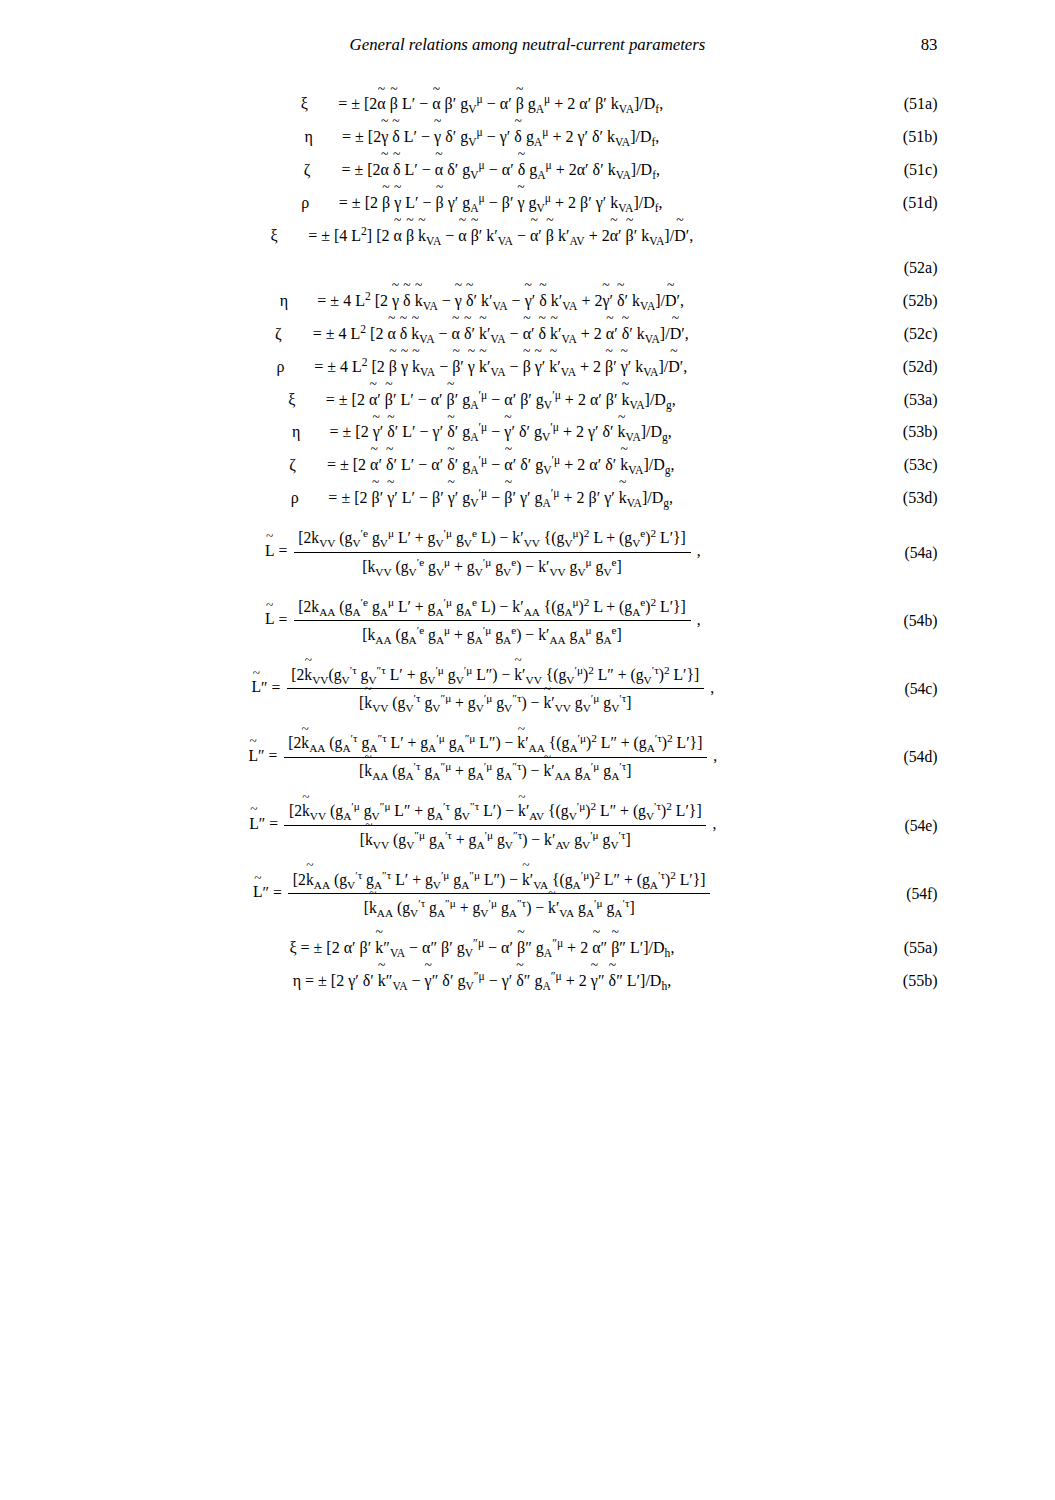General relations among neutral-current parameters 83
ξ = ± [2α β L′ − α β′ gVμ − α′ β gAμ + 2 α′ β′ kVA]/Df,
(51a)
η = ± [2γ δ L′ − γ δ′ gVμ − γ′ δ gAμ + 2 γ′ δ′ kVA]/Df,
(51b)
ζ = ± [2α δ L′ − α δ′ gVμ − α′ δ gAμ + 2α′ δ′ kVA]/Df,
(51c)
ρ = ± [2 β γ L′ − β γ′ gAμ − β′ γ gVμ + 2 β′ γ′ kVA]/Df,
(51d)
ξ = ± [4 L2] [2 α β kVA − α β′ k′VA − α′ β k′AV + 2α′ β′ kVA]/D′,
(52a)
η = ± 4 L2 [2 γ δ kVA − γ δ′ k′VA − γ′ δ k′VA + 2γ′ δ′ kVA]/D′,
(52b)
ζ = ± 4 L2 [2 α δ kVA − α δ′ k′VA − α′ δ k′VA + 2 α′ δ′ kVA]/D′,
(52c)
ρ = ± 4 L2 [2 β γ kVA − β′ γ k′VA − β γ′ k′VA + 2 β′ γ′ kVA]/D′,
(52d)
ξ = ± [2 α′ β′ L′ − α′ β′ gA′μ − α′ β′ gV′μ + 2 α′ β′ kVA]/Dg,
(53a)
η = ± [2 γ′ δ′ L′ − γ′ δ′ gA′μ − γ′ δ′ gV′μ + 2 γ′ δ′ kVA]/Dg,
(53b)
ζ = ± [2 α′ δ′ L′ − α′ δ′ gA′μ − α′ δ′ gV′μ + 2 α′ δ′ kVA]/Dg,
(53c)
ρ = ± [2 β′ γ′ L′ − β′ γ′ gV′μ − β′ γ′ gA′μ + 2 β′ γ′ kVA]/Dg,
(53d)
L = [2kVV (gV′e gVμ L′ + gV′μ gVe L) − k′VV {(gVμ)2 L + (gVe)2 L′}] [kVV (gV′e gVμ + gV′μ gVe) − k′VV gVμ gVe] ,
(54a)
L = [2kAA (gA′e gAμ L′ + gA′μ gAe L) − k′AA {(gAμ)2 L + (gAe)2 L′}] [kAA (gA′e gAμ + gA′μ gAe) − k′AA gAμ gAe] ,
(54b)
L″ = [2kVV(gV′τ gV″τ L′ + gV′μ gV′μ L″) − k′VV {(gV′μ)2 L″ + (gV′τ)2 L′}] [kVV (gV′τ gV″μ + gV′μ gV″τ) − k′VV gV′μ gV′τ] ,
(54c)
L″ = [2kAA (gA′τ gA″τ L′ + gA′μ gA″μ L″) − k′AA {(gA′μ)2 L″ + (gA′τ)2 L′}] [kAA (gA′τ gA″μ + gA′μ gA″τ) − k′AA gA′μ gA′τ] ,
(54d)
L″ = [2kVV (gA′μ gV″μ L″ + gA′τ gV″τ L′) − k′AV {(gV′μ)2 L″ + (gV′τ)2 L′}] [kVV (gV″μ gA′τ + gA′μ gV″τ) − k′AV gV′μ gV′τ] ,
(54e)
L″ = [2kAA (gV′τ gA″τ L′ + gV′μ gA″μ L″) − k′VA {(gA′μ)2 L″ + (gA′τ)2 L′}] [kAA (gV′τ gA″μ + gV′μ gA″τ) − k′VA gA′μ gA′τ]
(54f)
ξ = ± [2 α′ β′ k″VA − α″ β′ gV″μ − α′ β″ gA″μ + 2 α″ β″ L′]/Dh,
(55a)
η = ± [2 γ′ δ′ k″VA − γ″ δ′ gV″μ − γ′ δ″ gA″μ + 2 γ″ δ″ L′]/Dh,
(55b)